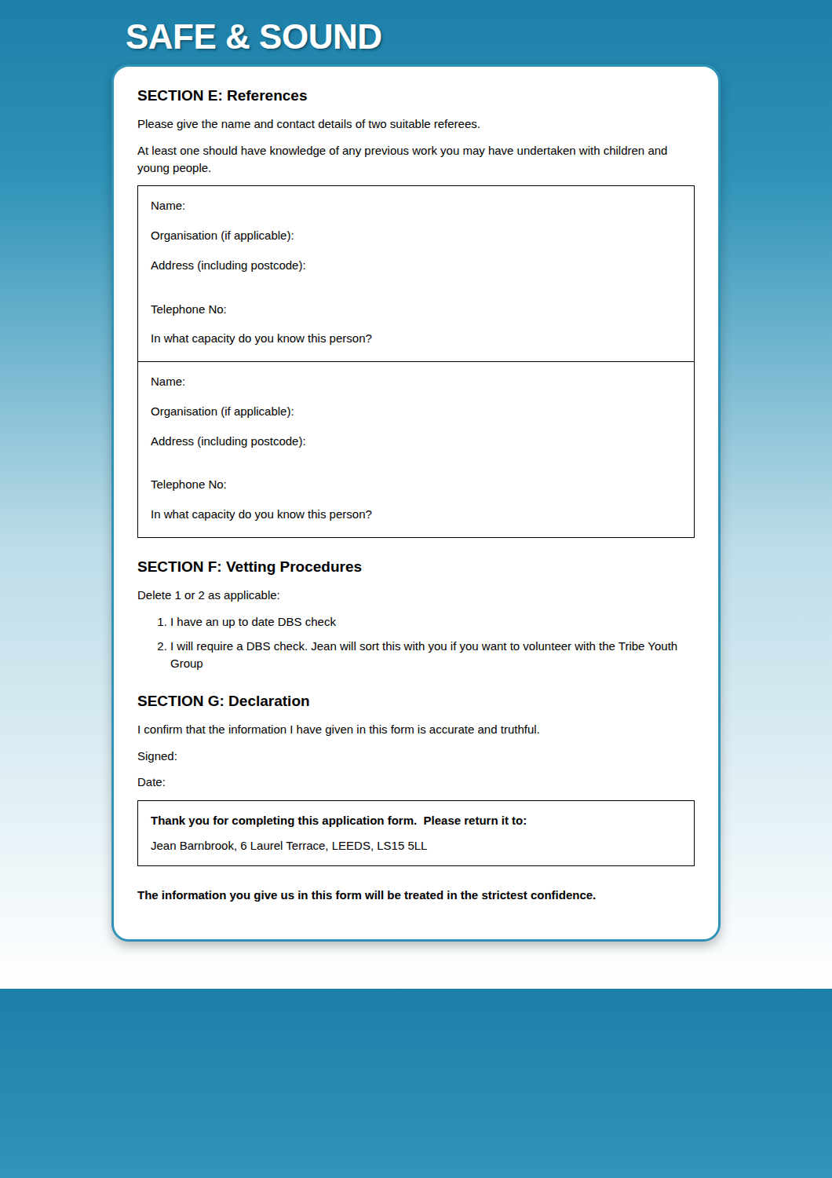SAFE & SOUND
SECTION E: References
Please give the name and contact details of two suitable referees.
At least one should have knowledge of any previous work you may have undertaken with children and young people.
| Name: Organisation (if applicable): Address (including postcode): Telephone No: In what capacity do you know this person? |
| Name: Organisation (if applicable): Address (including postcode): Telephone No: In what capacity do you know this person? |
SECTION F: Vetting Procedures
Delete 1 or 2 as applicable:
I have an up to date DBS check
I will require a DBS check. Jean will sort this with you if you want to volunteer with the Tribe Youth Group
SECTION G: Declaration
I confirm that the information I have given in this form is accurate and truthful.
Signed:
Date:
Thank you for completing this application form. Please return it to:
Jean Barnbrook, 6 Laurel Terrace, LEEDS, LS15 5LL
The information you give us in this form will be treated in the strictest confidence.